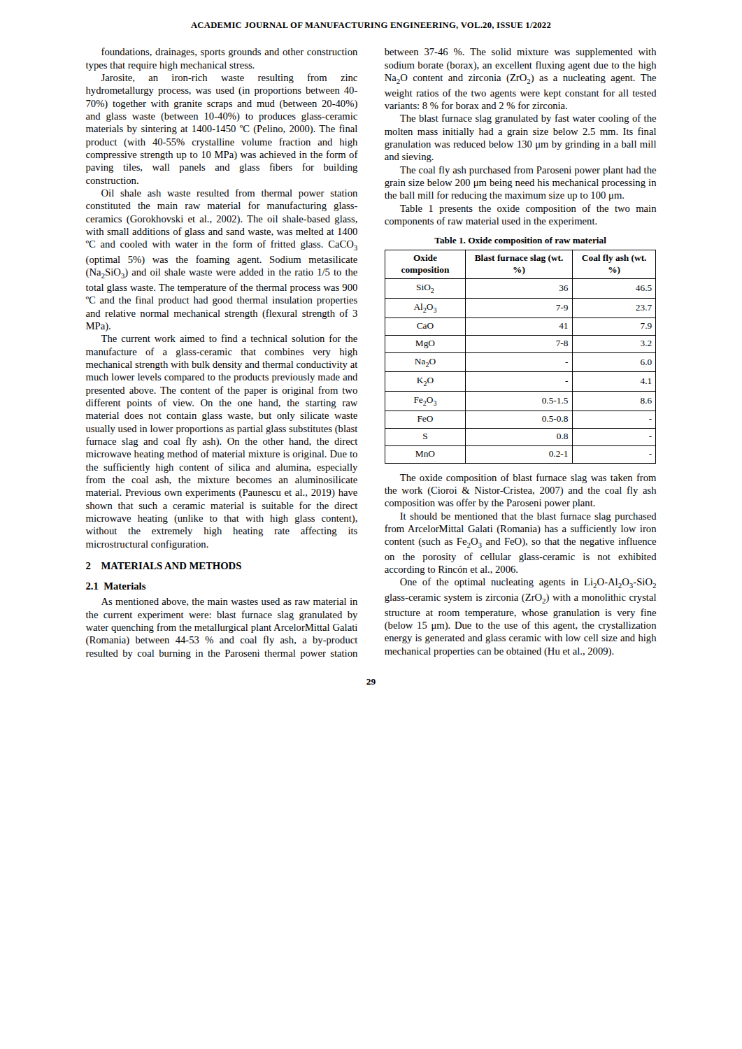ACADEMIC JOURNAL OF MANUFACTURING ENGINEERING, VOL.20, ISSUE 1/2022
foundations, drainages, sports grounds and other construction types that require high mechanical stress.
Jarosite, an iron-rich waste resulting from zinc hydrometallurgy process, was used (in proportions between 40-70%) together with granite scraps and mud (between 20-40%) and glass waste (between 10-40%) to produces glass-ceramic materials by sintering at 1400-1450 ºC (Pelino, 2000). The final product (with 40-55% crystalline volume fraction and high compressive strength up to 10 MPa) was achieved in the form of paving tiles, wall panels and glass fibers for building construction.
Oil shale ash waste resulted from thermal power station constituted the main raw material for manufacturing glass-ceramics (Gorokhovski et al., 2002). The oil shale-based glass, with small additions of glass and sand waste, was melted at 1400 ºC and cooled with water in the form of fritted glass. CaCO3 (optimal 5%) was the foaming agent. Sodium metasilicate (Na2SiO3) and oil shale waste were added in the ratio 1/5 to the total glass waste. The temperature of the thermal process was 900 ºC and the final product had good thermal insulation properties and relative normal mechanical strength (flexural strength of 3 MPa).
The current work aimed to find a technical solution for the manufacture of a glass-ceramic that combines very high mechanical strength with bulk density and thermal conductivity at much lower levels compared to the products previously made and presented above. The content of the paper is original from two different points of view. On the one hand, the starting raw material does not contain glass waste, but only silicate waste usually used in lower proportions as partial glass substitutes (blast furnace slag and coal fly ash). On the other hand, the direct microwave heating method of material mixture is original. Due to the sufficiently high content of silica and alumina, especially from the coal ash, the mixture becomes an aluminosilicate material. Previous own experiments (Paunescu et al., 2019) have shown that such a ceramic material is suitable for the direct microwave heating (unlike to that with high glass content), without the extremely high heating rate affecting its microstructural configuration.
2 MATERIALS AND METHODS
2.1 Materials
As mentioned above, the main wastes used as raw material in the current experiment were: blast furnace slag granulated by water quenching from the metallurgical plant ArcelorMittal Galati (Romania) between 44-53 % and coal fly ash, a by-product resulted by coal burning in the Paroseni thermal power station between 37-46 %. The solid mixture was supplemented with sodium borate (borax), an excellent fluxing agent due to the high Na2O content and zirconia (ZrO2) as a nucleating agent. The weight ratios of the two agents were kept constant for all tested variants: 8 % for borax and 2 % for zirconia.
The blast furnace slag granulated by fast water cooling of the molten mass initially had a grain size below 2.5 mm. Its final granulation was reduced below 130 μm by grinding in a ball mill and sieving.
The coal fly ash purchased from Paroseni power plant had the grain size below 200 μm being need his mechanical processing in the ball mill for reducing the maximum size up to 100 μm.
Table 1 presents the oxide composition of the two main components of raw material used in the experiment.
Table 1. Oxide composition of raw material
| Oxide composition | Blast furnace slag (wt. %) | Coal fly ash (wt. %) |
| --- | --- | --- |
| SiO 2 | 36 | 46.5 |
| Al 2 O 3 | 7-9 | 23.7 |
| CaO | 41 | 7.9 |
| MgO | 7-8 | 3.2 |
| Na 2 O | - | 6.0 |
| K 2 O | - | 4.1 |
| Fe 2 O 3 | 0.5-1.5 | 8.6 |
| FeO | 0.5-0.8 | - |
| S | 0.8 | - |
| MnO | 0.2-1 | - |
The oxide composition of blast furnace slag was taken from the work (Cioroi & Nistor-Cristea, 2007) and the coal fly ash composition was offer by the Paroseni power plant.
It should be mentioned that the blast furnace slag purchased from ArcelorMittal Galati (Romania) has a sufficiently low iron content (such as Fe2O3 and FeO), so that the negative influence on the porosity of cellular glass-ceramic is not exhibited according to Rincón et al., 2006.
One of the optimal nucleating agents in Li2O-Al2O3-SiO2 glass-ceramic system is zirconia (ZrO2) with a monolithic crystal structure at room temperature, whose granulation is very fine (below 15 μm). Due to the use of this agent, the crystallization energy is generated and glass ceramic with low cell size and high mechanical properties can be obtained (Hu et al., 2009).
29